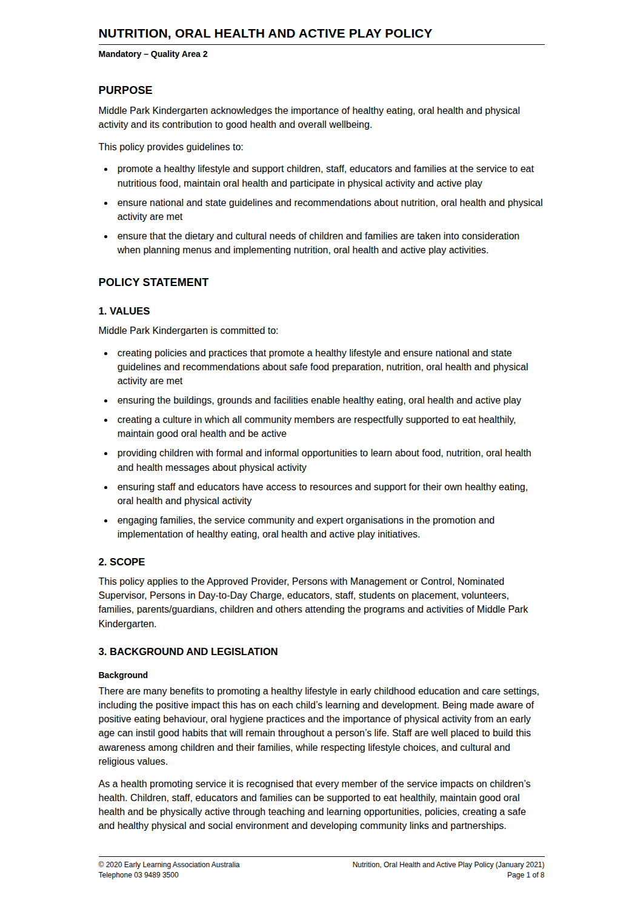NUTRITION, ORAL HEALTH AND ACTIVE PLAY POLICY
Mandatory – Quality Area 2
PURPOSE
Middle Park Kindergarten acknowledges the importance of healthy eating, oral health and physical activity and its contribution to good health and overall wellbeing.
This policy provides guidelines to:
promote a healthy lifestyle and support children, staff, educators and families at the service to eat nutritious food, maintain oral health and participate in physical activity and active play
ensure national and state guidelines and recommendations about nutrition, oral health and physical activity are met
ensure that the dietary and cultural needs of children and families are taken into consideration when planning menus and implementing nutrition, oral health and active play activities.
POLICY STATEMENT
1. VALUES
Middle Park Kindergarten is committed to:
creating policies and practices that promote a healthy lifestyle and ensure national and state guidelines and recommendations about safe food preparation, nutrition, oral health and physical activity are met
ensuring the buildings, grounds and facilities enable healthy eating, oral health and active play
creating a culture in which all community members are respectfully supported to eat healthily, maintain good oral health and be active
providing children with formal and informal opportunities to learn about food, nutrition, oral health and health messages about physical activity
ensuring staff and educators have access to resources and support for their own healthy eating, oral health and physical activity
engaging families, the service community and expert organisations in the promotion and implementation of healthy eating, oral health and active play initiatives.
2. SCOPE
This policy applies to the Approved Provider, Persons with Management or Control, Nominated Supervisor, Persons in Day-to-Day Charge, educators, staff, students on placement, volunteers, families, parents/guardians, children and others attending the programs and activities of Middle Park Kindergarten.
3. BACKGROUND AND LEGISLATION
Background
There are many benefits to promoting a healthy lifestyle in early childhood education and care settings, including the positive impact this has on each child’s learning and development. Being made aware of positive eating behaviour, oral hygiene practices and the importance of physical activity from an early age can instil good habits that will remain throughout a person’s life. Staff are well placed to build this awareness among children and their families, while respecting lifestyle choices, and cultural and religious values.
As a health promoting service it is recognised that every member of the service impacts on children’s health. Children, staff, educators and families can be supported to eat healthily, maintain good oral health and be physically active through teaching and learning opportunities, policies, creating a safe and healthy physical and social environment and developing community links and partnerships.
© 2020 Early Learning Association Australia Telephone 03 9489 3500
Nutrition, Oral Health and Active Play Policy (January 2021) Page 1 of 8